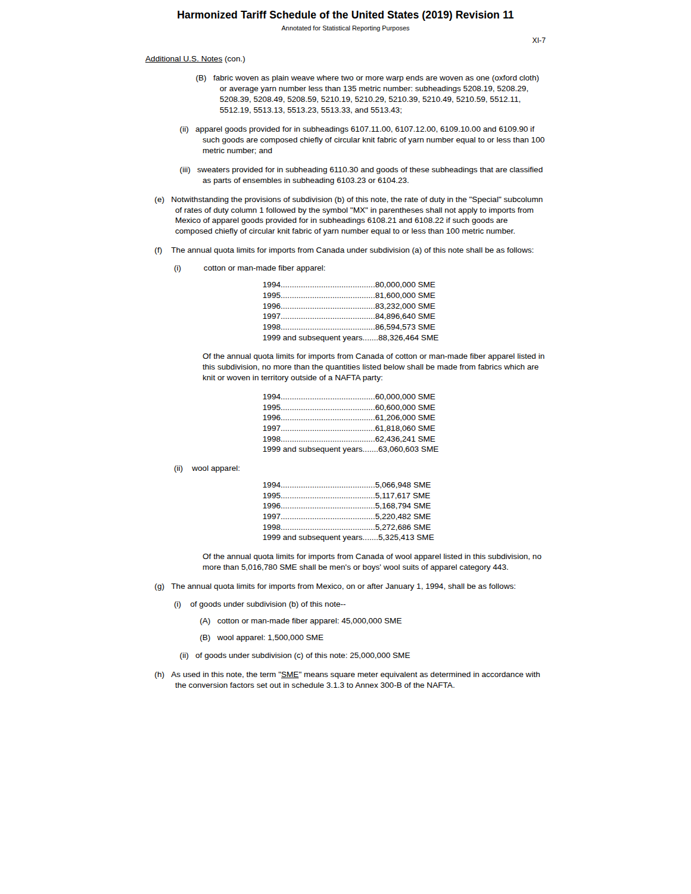Harmonized Tariff Schedule of the United States (2019) Revision 11
Annotated for Statistical Reporting Purposes
XI-7
Additional U.S. Notes (con.)
(B) fabric woven as plain weave where two or more warp ends are woven as one (oxford cloth) or average yarn number less than 135 metric number: subheadings 5208.19, 5208.29, 5208.39, 5208.49, 5208.59, 5210.19, 5210.29, 5210.39, 5210.49, 5210.59, 5512.11, 5512.19, 5513.13, 5513.23, 5513.33, and 5513.43;
(ii) apparel goods provided for in subheadings 6107.11.00, 6107.12.00, 6109.10.00 and 6109.90 if such goods are composed chiefly of circular knit fabric of yarn number equal to or less than 100 metric number; and
(iii) sweaters provided for in subheading 6110.30 and goods of these subheadings that are classified as parts of ensembles in subheading 6103.23 or 6104.23.
(e) Notwithstanding the provisions of subdivision (b) of this note, the rate of duty in the "Special" subcolumn of rates of duty column 1 followed by the symbol "MX" in parentheses shall not apply to imports from Mexico of apparel goods provided for in subheadings 6108.21 and 6108.22 if such goods are composed chiefly of circular knit fabric of yarn number equal to or less than 100 metric number.
(f) The annual quota limits for imports from Canada under subdivision (a) of this note shall be as follows:
(i) cotton or man-made fiber apparel:
1994..........................................80,000,000 SME 1995..........................................81,600,000 SME 1996..........................................83,232,000 SME 1997..........................................84,896,640 SME 1998..........................................86,594,573 SME 1999 and subsequent years.......88,326,464 SME
Of the annual quota limits for imports from Canada of cotton or man-made fiber apparel listed in this subdivision, no more than the quantities listed below shall be made from fabrics which are knit or woven in territory outside of a NAFTA party:
1994..........................................60,000,000 SME 1995..........................................60,600,000 SME 1996..........................................61,206,000 SME 1997..........................................61,818,060 SME 1998..........................................62,436,241 SME 1999 and subsequent years.......63,060,603 SME
(ii) wool apparel:
1994..........................................5,066,948 SME 1995..........................................5,117,617 SME 1996..........................................5,168,794 SME 1997..........................................5,220,482 SME 1998..........................................5,272,686 SME 1999 and subsequent years.......5,325,413 SME
Of the annual quota limits for imports from Canada of wool apparel listed in this subdivision, no more than 5,016,780 SME shall be men's or boys' wool suits of apparel category 443.
(g) The annual quota limits for imports from Mexico, on or after January 1, 1994, shall be as follows:
(i) of goods under subdivision (b) of this note--
(A) cotton or man-made fiber apparel: 45,000,000 SME
(B) wool apparel: 1,500,000 SME
(ii) of goods under subdivision (c) of this note: 25,000,000 SME
(h) As used in this note, the term "SME" means square meter equivalent as determined in accordance with the conversion factors set out in schedule 3.1.3 to Annex 300-B of the NAFTA.